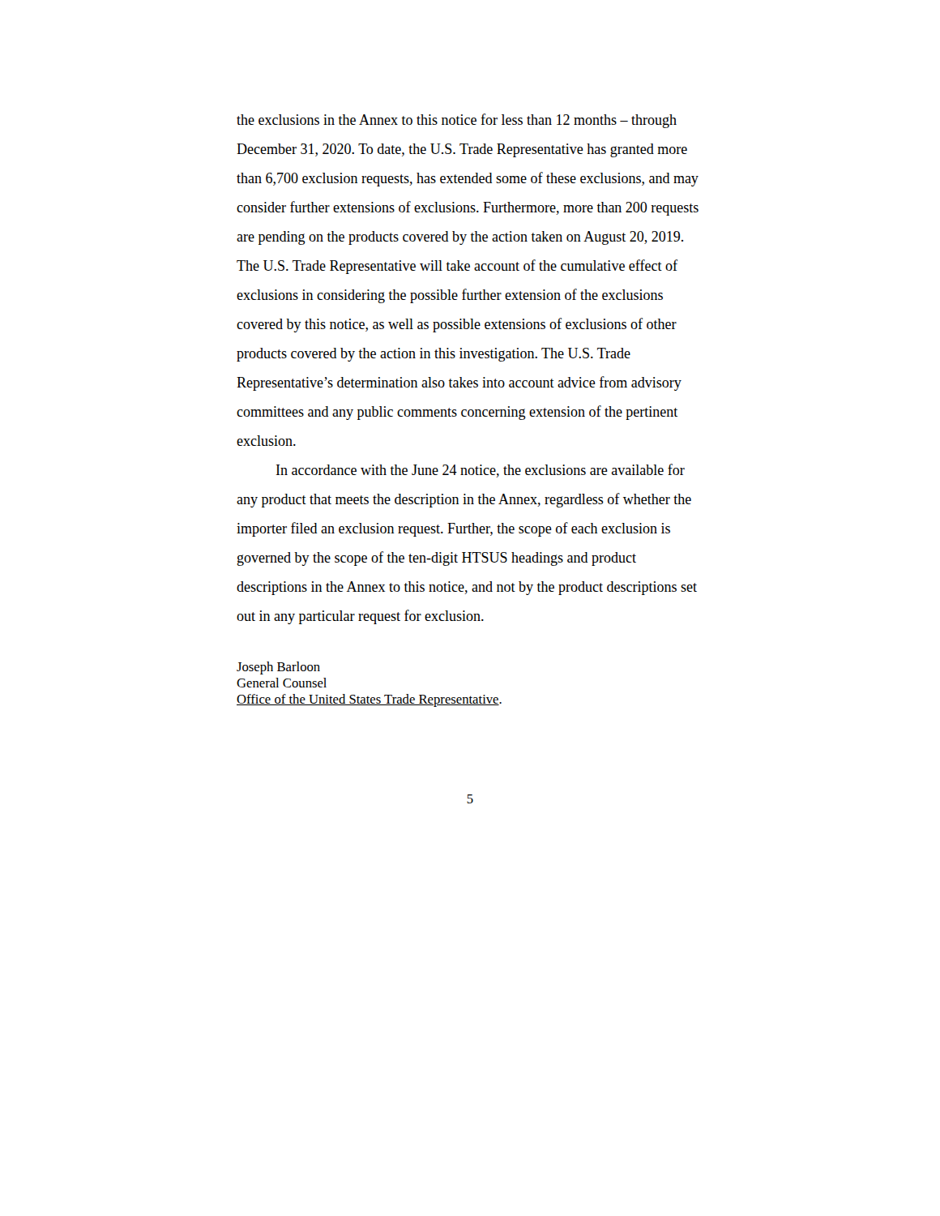the exclusions in the Annex to this notice for less than 12 months – through December 31, 2020. To date, the U.S. Trade Representative has granted more than 6,700 exclusion requests, has extended some of these exclusions, and may consider further extensions of exclusions. Furthermore, more than 200 requests are pending on the products covered by the action taken on August 20, 2019. The U.S. Trade Representative will take account of the cumulative effect of exclusions in considering the possible further extension of the exclusions covered by this notice, as well as possible extensions of exclusions of other products covered by the action in this investigation. The U.S. Trade Representative’s determination also takes into account advice from advisory committees and any public comments concerning extension of the pertinent exclusion.
In accordance with the June 24 notice, the exclusions are available for any product that meets the description in the Annex, regardless of whether the importer filed an exclusion request. Further, the scope of each exclusion is governed by the scope of the ten-digit HTSUS headings and product descriptions in the Annex to this notice, and not by the product descriptions set out in any particular request for exclusion.
Joseph Barloon
General Counsel
Office of the United States Trade Representative.
5